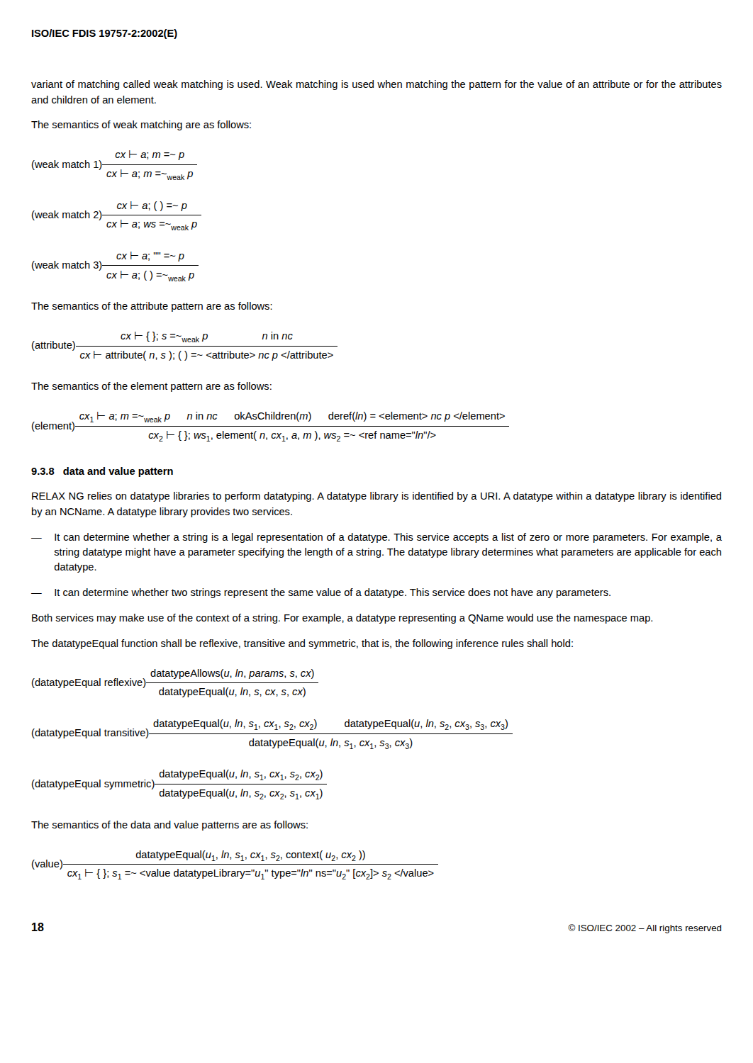ISO/IEC FDIS 19757-2:2002(E)
variant of matching called weak matching is used. Weak matching is used when matching the pattern for the value of an attribute or for the attributes and children of an element.
The semantics of weak matching are as follows:
| (weak match 1) | cx ⊢ a ; m =~ p cx ⊢ a ; m =~ weak p |
| (weak match 2) | cx ⊢ a ; ( ) =~ p cx ⊢ a ; ws =~ weak p |
| (weak match 3) | cx ⊢ a ; "" =~ p cx ⊢ a ; ( ) =~ weak p |
The semantics of the attribute pattern are as follows:
| (attribute) | cx ⊢ { }; s =~ weak p n in nc cx ⊢ attribute( n , s ); ( ) =~ <attribute> nc p </attribute> |
The semantics of the element pattern are as follows:
| (element) | cx 1 ⊢ a ; m =~ weak p n in nc okAsChildren( m ) deref( ln ) = <element> nc p </element> cx 2 ⊢ { }; ws 1 , element( n , cx 1 , a , m ), ws 2 =~ <ref name=" ln "/> |
9.3.8 data and value pattern
RELAX NG relies on datatype libraries to perform datatyping. A datatype library is identified by a URI. A datatype within a datatype library is identified by an NCName. A datatype library provides two services.
It can determine whether a string is a legal representation of a datatype. This service accepts a list of zero or more parameters. For example, a string datatype might have a parameter specifying the length of a string. The datatype library determines what parameters are applicable for each datatype.
It can determine whether two strings represent the same value of a datatype. This service does not have any parameters.
Both services may make use of the context of a string. For example, a datatype representing a QName would use the namespace map.
The datatypeEqual function shall be reflexive, transitive and symmetric, that is, the following inference rules shall hold:
| (datatypeEqual reflexive) | datatypeAllows( u , ln , params , s , cx ) datatypeEqual( u , ln , s , cx , s , cx ) |
| (datatypeEqual transitive) | datatypeEqual( u , ln , s 1 , cx 1 , s 2 , cx 2 ) datatypeEqual( u , ln , s 2 , cx 3 , s 3 , cx 3 ) datatypeEqual( u , ln , s 1 , cx 1 , s 3 , cx 3 ) |
| (datatypeEqual symmetric) | datatypeEqual( u , ln , s 1 , cx 1 , s 2 , cx 2 ) datatypeEqual( u , ln , s 2 , cx 2 , s 1 , cx 1 ) |
The semantics of the data and value patterns are as follows:
| (value) | datatypeEqual( u 1 , ln , s 1 , cx 1 , s 2 , context( u 2 , cx 2 )) cx 1 ⊢ { }; s 1 =~ <value datatypeLibrary=" u 1 " type=" ln " ns=" u 2 " [ cx 2 ]> s 2 </value> |
18 © ISO/IEC 2002 – All rights reserved